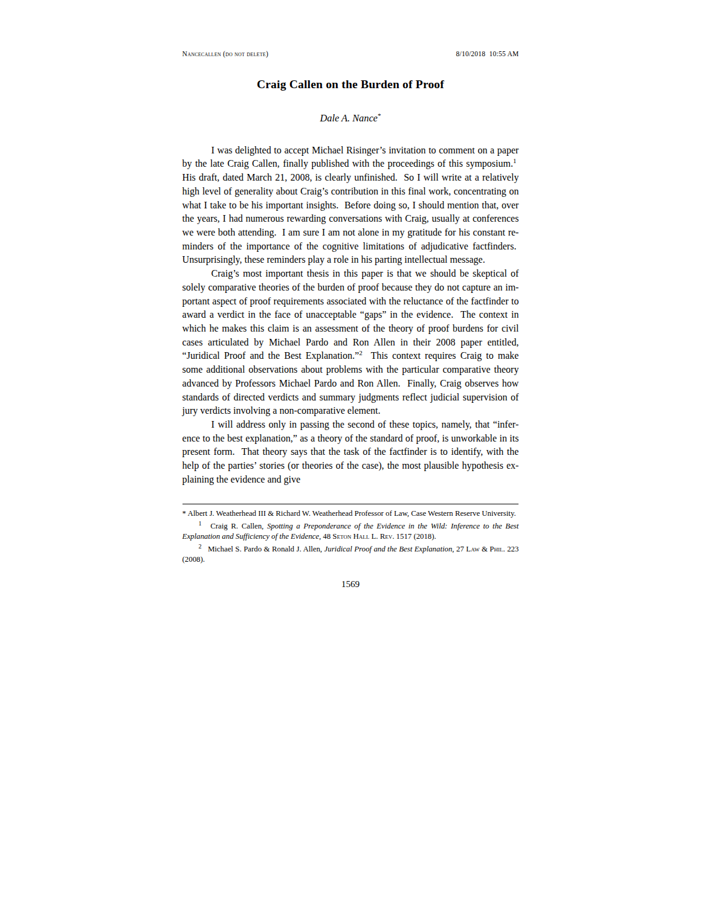NanceCallen (Do Not Delete) 8/10/2018 10:55 AM
Craig Callen on the Burden of Proof
Dale A. Nance*
I was delighted to accept Michael Risinger’s invitation to comment on a paper by the late Craig Callen, finally published with the proceedings of this symposium.1 His draft, dated March 21, 2008, is clearly unfinished. So I will write at a relatively high level of generality about Craig’s contribution in this final work, concentrating on what I take to be his important insights. Before doing so, I should mention that, over the years, I had numerous rewarding conversations with Craig, usually at conferences we were both attending. I am sure I am not alone in my gratitude for his constant reminders of the importance of the cognitive limitations of adjudicative factfinders. Unsurprisingly, these reminders play a role in his parting intellectual message.
Craig’s most important thesis in this paper is that we should be skeptical of solely comparative theories of the burden of proof because they do not capture an important aspect of proof requirements associated with the reluctance of the factfinder to award a verdict in the face of unacceptable “gaps” in the evidence. The context in which he makes this claim is an assessment of the theory of proof burdens for civil cases articulated by Michael Pardo and Ron Allen in their 2008 paper entitled, “Juridical Proof and the Best Explanation.”2 This context requires Craig to make some additional observations about problems with the particular comparative theory advanced by Professors Michael Pardo and Ron Allen. Finally, Craig observes how standards of directed verdicts and summary judgments reflect judicial supervision of jury verdicts involving a non-comparative element.
I will address only in passing the second of these topics, namely, that “inference to the best explanation,” as a theory of the standard of proof, is unworkable in its present form. That theory says that the task of the factfinder is to identify, with the help of the parties’ stories (or theories of the case), the most plausible hypothesis explaining the evidence and give
* Albert J. Weatherhead III & Richard W. Weatherhead Professor of Law, Case Western Reserve University.
1 Craig R. Callen, Spotting a Preponderance of the Evidence in the Wild: Inference to the Best Explanation and Sufficiency of the Evidence, 48 Seton Hall L. Rev. 1517 (2018).
2 Michael S. Pardo & Ronald J. Allen, Juridical Proof and the Best Explanation, 27 Law & Phil. 223 (2008).
1569